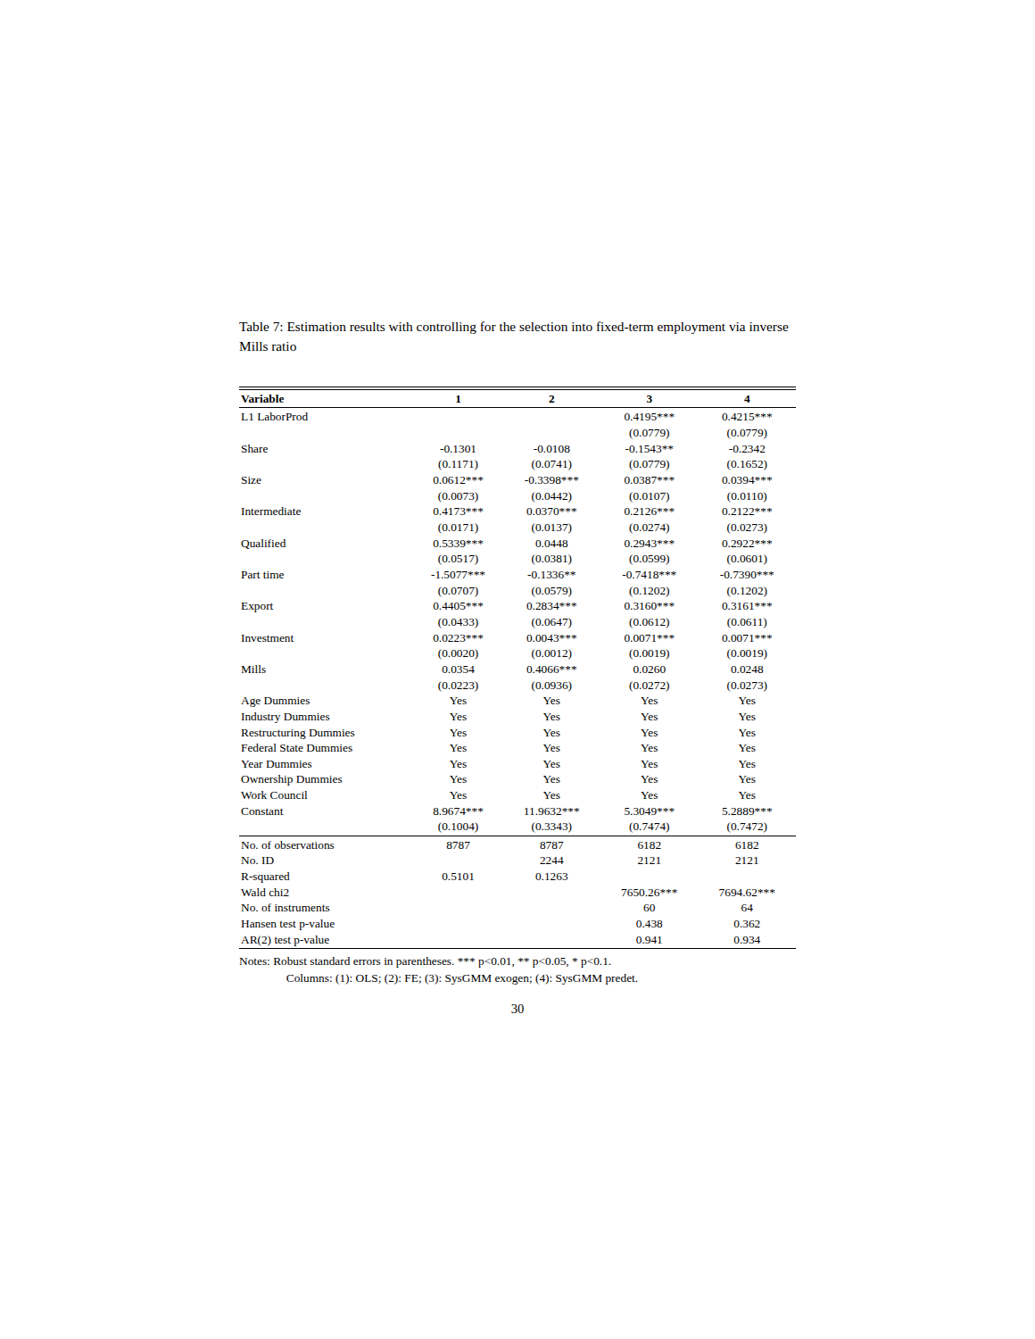Table 7: Estimation results with controlling for the selection into fixed-term employment via inverse Mills ratio
| Variable | 1 | 2 | 3 | 4 |
| --- | --- | --- | --- | --- |
| L1 LaborProd | | | 0.4195*** | 0.4215*** |
| | | | (0.0779) | (0.0779) |
| Share | -0.1301 | -0.0108 | -0.1543** | -0.2342 |
| | (0.1171) | (0.0741) | (0.0779) | (0.1652) |
| Size | 0.0612*** | -0.3398*** | 0.0387*** | 0.0394*** |
| | (0.0073) | (0.0442) | (0.0107) | (0.0110) |
| Intermediate | 0.4173*** | 0.0370*** | 0.2126*** | 0.2122*** |
| | (0.0171) | (0.0137) | (0.0274) | (0.0273) |
| Qualified | 0.5339*** | 0.0448 | 0.2943*** | 0.2922*** |
| | (0.0517) | (0.0381) | (0.0599) | (0.0601) |
| Part time | -1.5077*** | -0.1336** | -0.7418*** | -0.7390*** |
| | (0.0707) | (0.0579) | (0.1202) | (0.1202) |
| Export | 0.4405*** | 0.2834*** | 0.3160*** | 0.3161*** |
| | (0.0433) | (0.0647) | (0.0612) | (0.0611) |
| Investment | 0.0223*** | 0.0043*** | 0.0071*** | 0.0071*** |
| | (0.0020) | (0.0012) | (0.0019) | (0.0019) |
| Mills | 0.0354 | 0.4066*** | 0.0260 | 0.0248 |
| | (0.0223) | (0.0936) | (0.0272) | (0.0273) |
| Age Dummies | Yes | Yes | Yes | Yes |
| Industry Dummies | Yes | Yes | Yes | Yes |
| Restructuring Dummies | Yes | Yes | Yes | Yes |
| Federal State Dummies | Yes | Yes | Yes | Yes |
| Year Dummies | Yes | Yes | Yes | Yes |
| Ownership Dummies | Yes | Yes | Yes | Yes |
| Work Council | Yes | Yes | Yes | Yes |
| Constant | 8.9674*** | 11.9632*** | 5.3049*** | 5.2889*** |
| | (0.1004) | (0.3343) | (0.7474) | (0.7472) |
| No. of observations | 8787 | 8787 | 6182 | 6182 |
| No. ID | | 2244 | 2121 | 2121 |
| R-squared | 0.5101 | 0.1263 | | |
| Wald chi2 | | | 7650.26*** | 7694.62*** |
| No. of instruments | | | 60 | 64 |
| Hansen test p-value | | | 0.438 | 0.362 |
| AR(2) test p-value | | | 0.941 | 0.934 |
Notes: Robust standard errors in parentheses. *** p<0.01, ** p<0.05, * p<0.1. Columns: (1): OLS; (2): FE; (3): SysGMM exogen; (4): SysGMM predet.
30